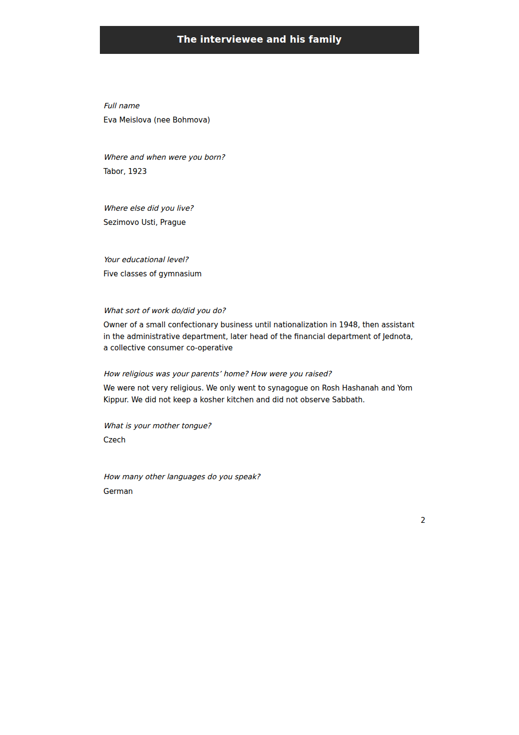The interviewee and his family
Full name
Eva Meislova (nee Bohmova)
Where and when were you born?
Tabor, 1923
Where else did you live?
Sezimovo Usti, Prague
Your educational level?
Five classes of gymnasium
What sort of work do/did you do?
Owner of a small confectionary business until nationalization in 1948, then assistant in the administrative department, later head of the financial department of Jednota, a collective consumer co-operative
How religious was your parents’ home? How were you raised?
We were not very religious. We only went to synagogue on Rosh Hashanah and Yom Kippur. We did not keep a kosher kitchen and did not observe Sabbath.
What is your mother tongue?
Czech
How many other languages do you speak?
German
2